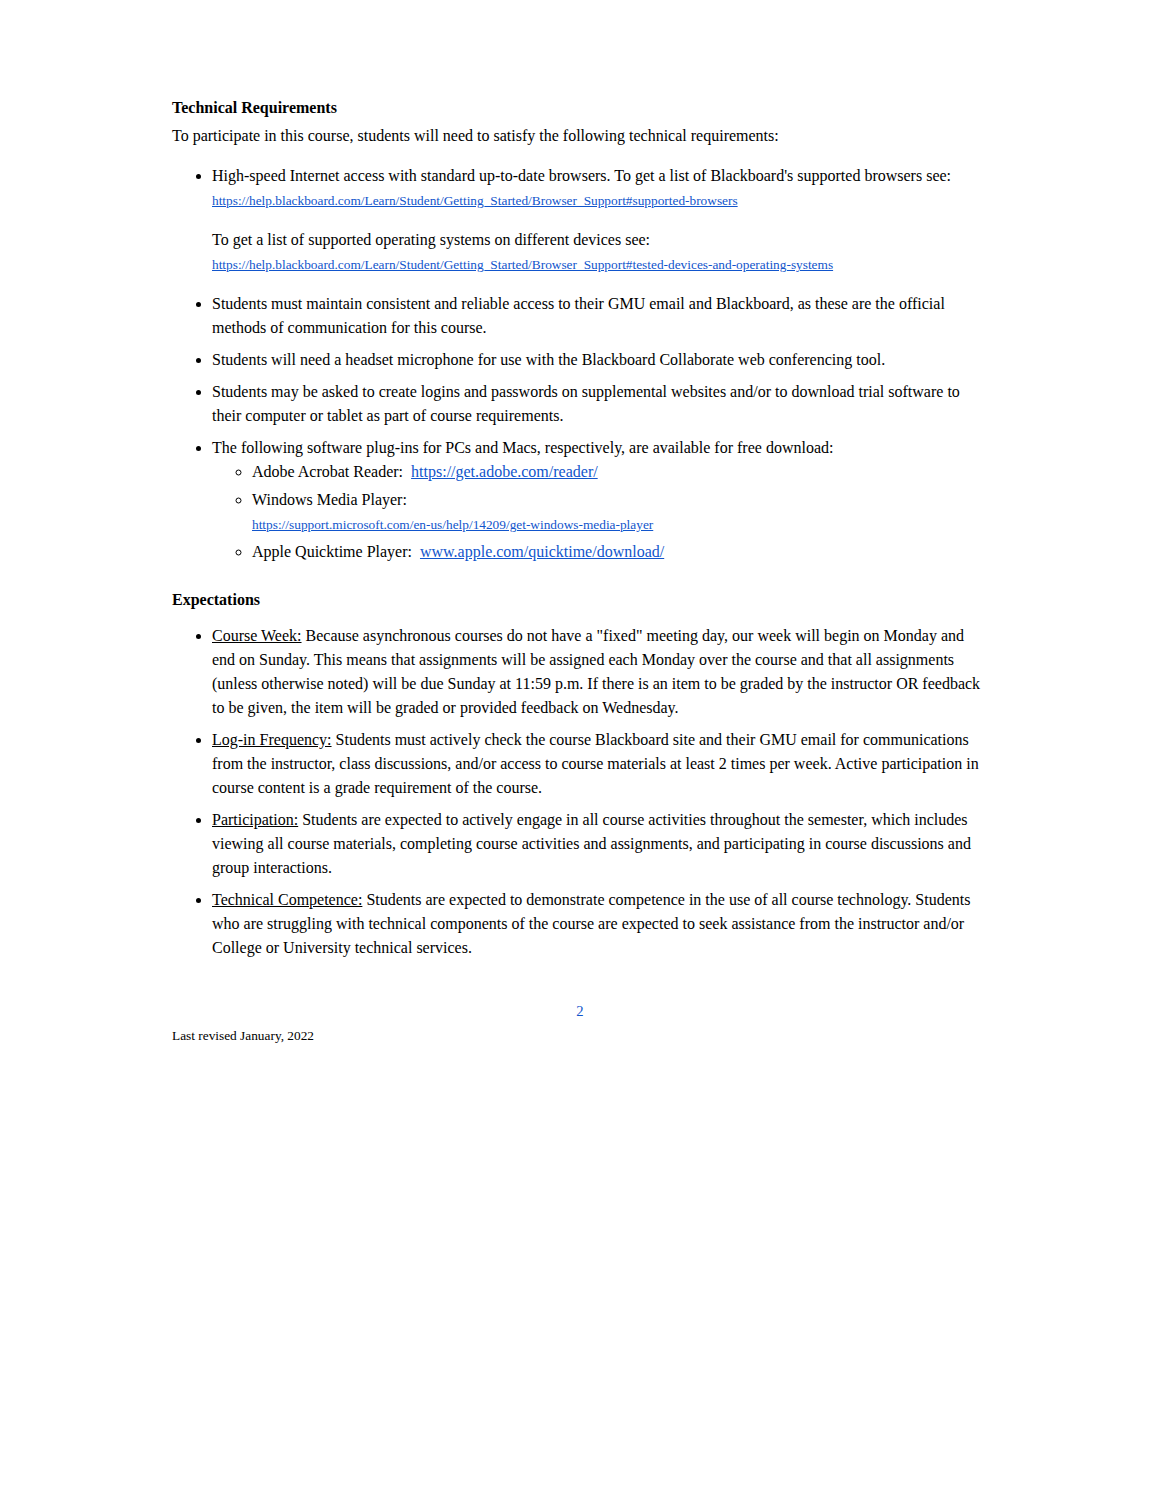Technical Requirements
To participate in this course, students will need to satisfy the following technical requirements:
High-speed Internet access with standard up-to-date browsers. To get a list of Blackboard's supported browsers see:
https://help.blackboard.com/Learn/Student/Getting_Started/Browser_Support#supported-browsers
To get a list of supported operating systems on different devices see:
https://help.blackboard.com/Learn/Student/Getting_Started/Browser_Support#tested-devices-and-operating-systems
Students must maintain consistent and reliable access to their GMU email and Blackboard, as these are the official methods of communication for this course.
Students will need a headset microphone for use with the Blackboard Collaborate web conferencing tool.
Students may be asked to create logins and passwords on supplemental websites and/or to download trial software to their computer or tablet as part of course requirements.
The following software plug-ins for PCs and Macs, respectively, are available for free download:
Adobe Acrobat Reader: https://get.adobe.com/reader/
Windows Media Player:
https://support.microsoft.com/en-us/help/14209/get-windows-media-player
Apple Quicktime Player: www.apple.com/quicktime/download/
Expectations
Course Week: Because asynchronous courses do not have a "fixed" meeting day, our week will begin on Monday and end on Sunday. This means that assignments will be assigned each Monday over the course and that all assignments (unless otherwise noted) will be due Sunday at 11:59 p.m. If there is an item to be graded by the instructor OR feedback to be given, the item will be graded or provided feedback on Wednesday.
Log-in Frequency: Students must actively check the course Blackboard site and their GMU email for communications from the instructor, class discussions, and/or access to course materials at least 2 times per week. Active participation in course content is a grade requirement of the course.
Participation: Students are expected to actively engage in all course activities throughout the semester, which includes viewing all course materials, completing course activities and assignments, and participating in course discussions and group interactions.
Technical Competence: Students are expected to demonstrate competence in the use of all course technology. Students who are struggling with technical components of the course are expected to seek assistance from the instructor and/or College or University technical services.
2
Last revised January, 2022